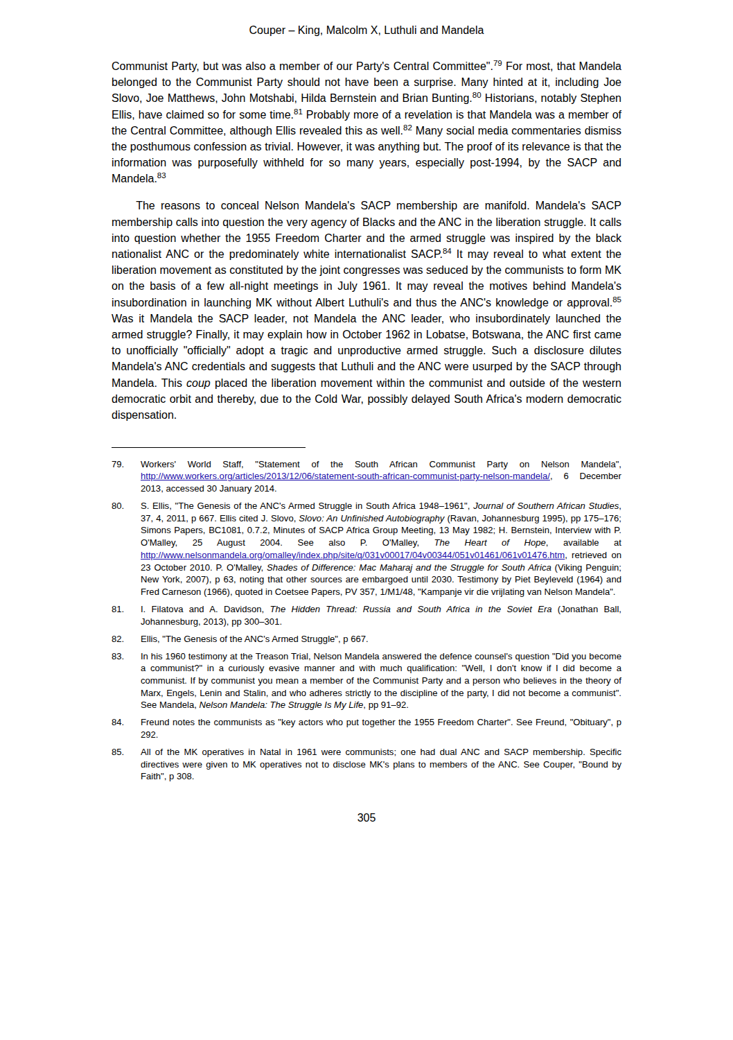Couper – King, Malcolm X, Luthuli and Mandela
Communist Party, but was also a member of our Party's Central Committee".79 For most, that Mandela belonged to the Communist Party should not have been a surprise. Many hinted at it, including Joe Slovo, Joe Matthews, John Motshabi, Hilda Bernstein and Brian Bunting.80 Historians, notably Stephen Ellis, have claimed so for some time.81 Probably more of a revelation is that Mandela was a member of the Central Committee, although Ellis revealed this as well.82 Many social media commentaries dismiss the posthumous confession as trivial. However, it was anything but. The proof of its relevance is that the information was purposefully withheld for so many years, especially post-1994, by the SACP and Mandela.83
The reasons to conceal Nelson Mandela's SACP membership are manifold. Mandela's SACP membership calls into question the very agency of Blacks and the ANC in the liberation struggle. It calls into question whether the 1955 Freedom Charter and the armed struggle was inspired by the black nationalist ANC or the predominately white internationalist SACP.84 It may reveal to what extent the liberation movement as constituted by the joint congresses was seduced by the communists to form MK on the basis of a few all-night meetings in July 1961. It may reveal the motives behind Mandela's insubordination in launching MK without Albert Luthuli's and thus the ANC's knowledge or approval.85 Was it Mandela the SACP leader, not Mandela the ANC leader, who insubordinately launched the armed struggle? Finally, it may explain how in October 1962 in Lobatse, Botswana, the ANC first came to unofficially "officially" adopt a tragic and unproductive armed struggle. Such a disclosure dilutes Mandela's ANC credentials and suggests that Luthuli and the ANC were usurped by the SACP through Mandela. This coup placed the liberation movement within the communist and outside of the western democratic orbit and thereby, due to the Cold War, possibly delayed South Africa's modern democratic dispensation.
79. Workers' World Staff, "Statement of the South African Communist Party on Nelson Mandela", http://www.workers.org/articles/2013/12/06/statement-south-african-communist-party-nelson-mandela/, 6 December 2013, accessed 30 January 2014.
80. S. Ellis, "The Genesis of the ANC's Armed Struggle in South Africa 1948–1961", Journal of Southern African Studies, 37, 4, 2011, p 667. Ellis cited J. Slovo, Slovo: An Unfinished Autobiography (Ravan, Johannesburg 1995), pp 175–176; Simons Papers, BC1081, 0.7.2, Minutes of SACP Africa Group Meeting, 13 May 1982; H. Bernstein, Interview with P. O'Malley, 25 August 2004. See also P. O'Malley, The Heart of Hope, available at http://www.nelsonmandela.org/omalley/index.php/site/q/031v00017/04v00344/051v01461/061v01476.htm, retrieved on 23 October 2010. P. O'Malley, Shades of Difference: Mac Maharaj and the Struggle for South Africa (Viking Penguin; New York, 2007), p 63, noting that other sources are embargoed until 2030. Testimony by Piet Beyleveld (1964) and Fred Carneson (1966), quoted in Coetsee Papers, PV 357, 1/M1/48, "Kampanje vir die vrijlating van Nelson Mandela".
81. I. Filatova and A. Davidson, The Hidden Thread: Russia and South Africa in the Soviet Era (Jonathan Ball, Johannesburg, 2013), pp 300–301.
82. Ellis, "The Genesis of the ANC's Armed Struggle", p 667.
83. In his 1960 testimony at the Treason Trial, Nelson Mandela answered the defence counsel's question "Did you become a communist?" in a curiously evasive manner and with much qualification: "Well, I don't know if I did become a communist. If by communist you mean a member of the Communist Party and a person who believes in the theory of Marx, Engels, Lenin and Stalin, and who adheres strictly to the discipline of the party, I did not become a communist". See Mandela, Nelson Mandela: The Struggle Is My Life, pp 91–92.
84. Freund notes the communists as "key actors who put together the 1955 Freedom Charter". See Freund, "Obituary", p 292.
85. All of the MK operatives in Natal in 1961 were communists; one had dual ANC and SACP membership. Specific directives were given to MK operatives not to disclose MK's plans to members of the ANC. See Couper, "Bound by Faith", p 308.
305